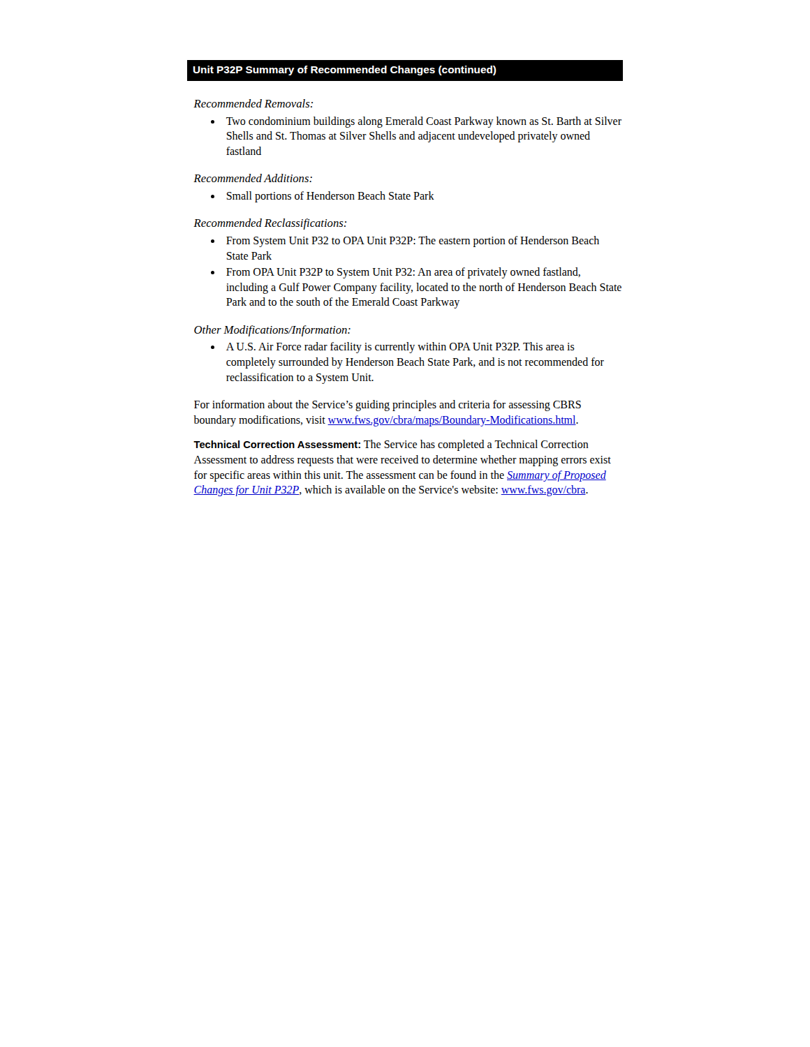Unit P32P Summary of Recommended Changes (continued)
Recommended Removals:
Two condominium buildings along Emerald Coast Parkway known as St. Barth at Silver Shells and St. Thomas at Silver Shells and adjacent undeveloped privately owned fastland
Recommended Additions:
Small portions of Henderson Beach State Park
Recommended Reclassifications:
From System Unit P32 to OPA Unit P32P: The eastern portion of Henderson Beach State Park
From OPA Unit P32P to System Unit P32: An area of privately owned fastland, including a Gulf Power Company facility, located to the north of Henderson Beach State Park and to the south of the Emerald Coast Parkway
Other Modifications/Information:
A U.S. Air Force radar facility is currently within OPA Unit P32P. This area is completely surrounded by Henderson Beach State Park, and is not recommended for reclassification to a System Unit.
For information about the Service’s guiding principles and criteria for assessing CBRS boundary modifications, visit www.fws.gov/cbra/maps/Boundary-Modifications.html.
Technical Correction Assessment: The Service has completed a Technical Correction Assessment to address requests that were received to determine whether mapping errors exist for specific areas within this unit. The assessment can be found in the Summary of Proposed Changes for Unit P32P, which is available on the Service's website: www.fws.gov/cbra.